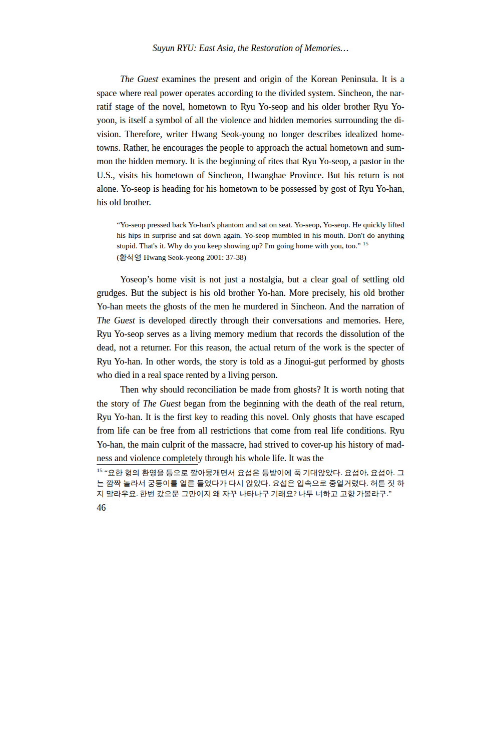Suyun RYU: East Asia, the Restoration of Memories…
The Guest examines the present and origin of the Korean Peninsula. It is a space where real power operates according to the divided system. Sincheon, the narratif stage of the novel, hometown to Ryu Yo-seop and his older brother Ryu Yo-yoon, is itself a symbol of all the violence and hidden memories surrounding the division. Therefore, writer Hwang Seok-young no longer describes idealized hometowns. Rather, he encourages the people to approach the actual hometown and summon the hidden memory. It is the beginning of rites that Ryu Yo-seop, a pastor in the U.S., visits his hometown of Sincheon, Hwanghae Province. But his return is not alone. Yo-seop is heading for his hometown to be possessed by gost of Ryu Yo-han, his old brother.
“Yo-seop pressed back Yo-han's phantom and sat on seat. Yo-seop, Yo-seop. He quickly lifted his hips in surprise and sat down again. Yo-seop mumbled in his mouth. Don't do anything stupid. That's it. Why do you keep showing up? I'm going home with you, too.” 15 (황석영 Hwang Seok-yeong 2001: 37-38)
Yoseop’s home visit is not just a nostalgia, but a clear goal of settling old grudges. But the subject is his old brother Yo-han. More precisely, his old brother Yo-han meets the ghosts of the men he murdered in Sincheon. And the narration of The Guest is developed directly through their conversations and memories. Here, Ryu Yo-seop serves as a living memory medium that records the dissolution of the dead, not a returner. For this reason, the actual return of the work is the specter of Ryu Yo-han. In other words, the story is told as a Jinogui-gut performed by ghosts who died in a real space rented by a living person.
Then why should reconciliation be made from ghosts? It is worth noting that the story of The Guest began from the beginning with the death of the real return, Ryu Yo-han. It is the first key to reading this novel. Only ghosts that have escaped from life can be free from all restrictions that come from real life conditions. Ryu Yo-han, the main culprit of the massacre, had strived to cover-up his history of madness and violence completely through his whole life. It was the
15 “요한 형의 환영을 등으로 깔아뭉개면서 요섭은 등받이에 푹 기대앉았다. 요섭아, 요섭아. 그는 깜짝 놀라서 궁둥이를 얼른 들었다가 다시 앉았다. 요섭은 입속으로 중얼거렸다. 허튼 짓 하지 말라우요. 한번 갔으문 그만이지 왜 자꾸 나타나구 기래요? 나두 너하고 고향 가볼라구.”
46